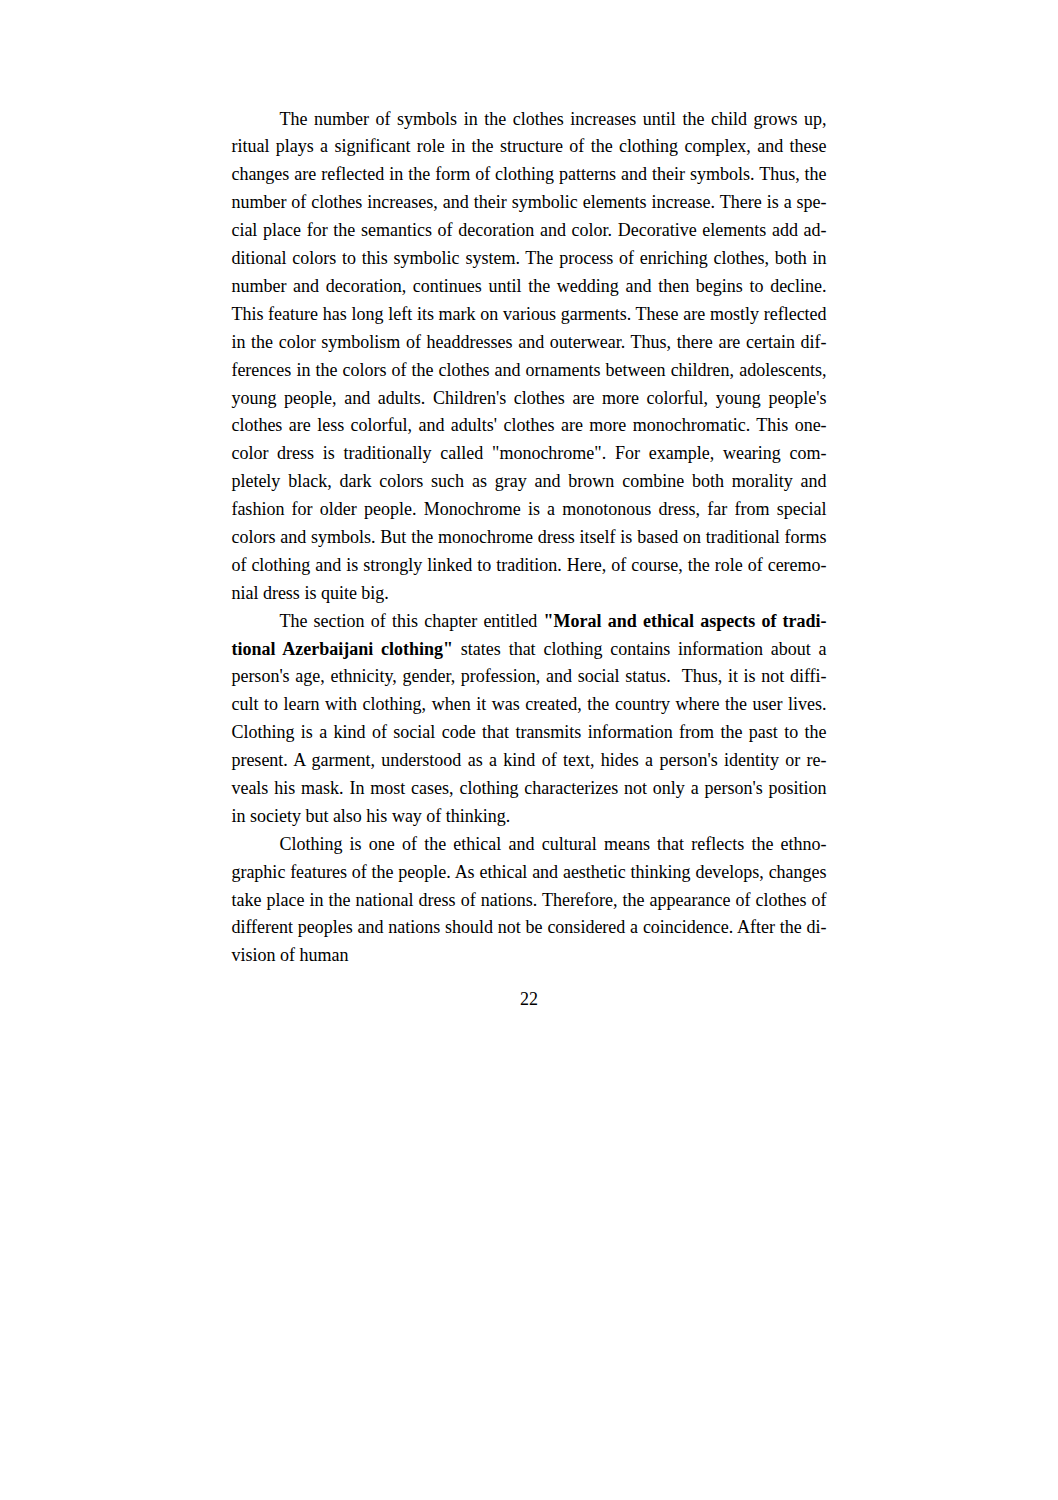The number of symbols in the clothes increases until the child grows up, ritual plays a significant role in the structure of the clothing complex, and these changes are reflected in the form of clothing patterns and their symbols. Thus, the number of clothes increases, and their symbolic elements increase. There is a special place for the semantics of decoration and color. Decorative elements add additional colors to this symbolic system. The process of enriching clothes, both in number and decoration, continues until the wedding and then begins to decline. This feature has long left its mark on various garments. These are mostly reflected in the color symbolism of headdresses and outerwear. Thus, there are certain differences in the colors of the clothes and ornaments between children, adolescents, young people, and adults. Children's clothes are more colorful, young people's clothes are less colorful, and adults' clothes are more monochromatic. This one-color dress is traditionally called "monochrome". For example, wearing completely black, dark colors such as gray and brown combine both morality and fashion for older people. Monochrome is a monotonous dress, far from special colors and symbols. But the monochrome dress itself is based on traditional forms of clothing and is strongly linked to tradition. Here, of course, the role of ceremonial dress is quite big.
The section of this chapter entitled "Moral and ethical aspects of traditional Azerbaijani clothing" states that clothing contains information about a person's age, ethnicity, gender, profession, and social status. Thus, it is not difficult to learn with clothing, when it was created, the country where the user lives. Clothing is a kind of social code that transmits information from the past to the present. A garment, understood as a kind of text, hides a person's identity or reveals his mask. In most cases, clothing characterizes not only a person's position in society but also his way of thinking.
Clothing is one of the ethical and cultural means that reflects the ethnographic features of the people. As ethical and aesthetic thinking develops, changes take place in the national dress of nations. Therefore, the appearance of clothes of different peoples and nations should not be considered a coincidence. After the division of human
22